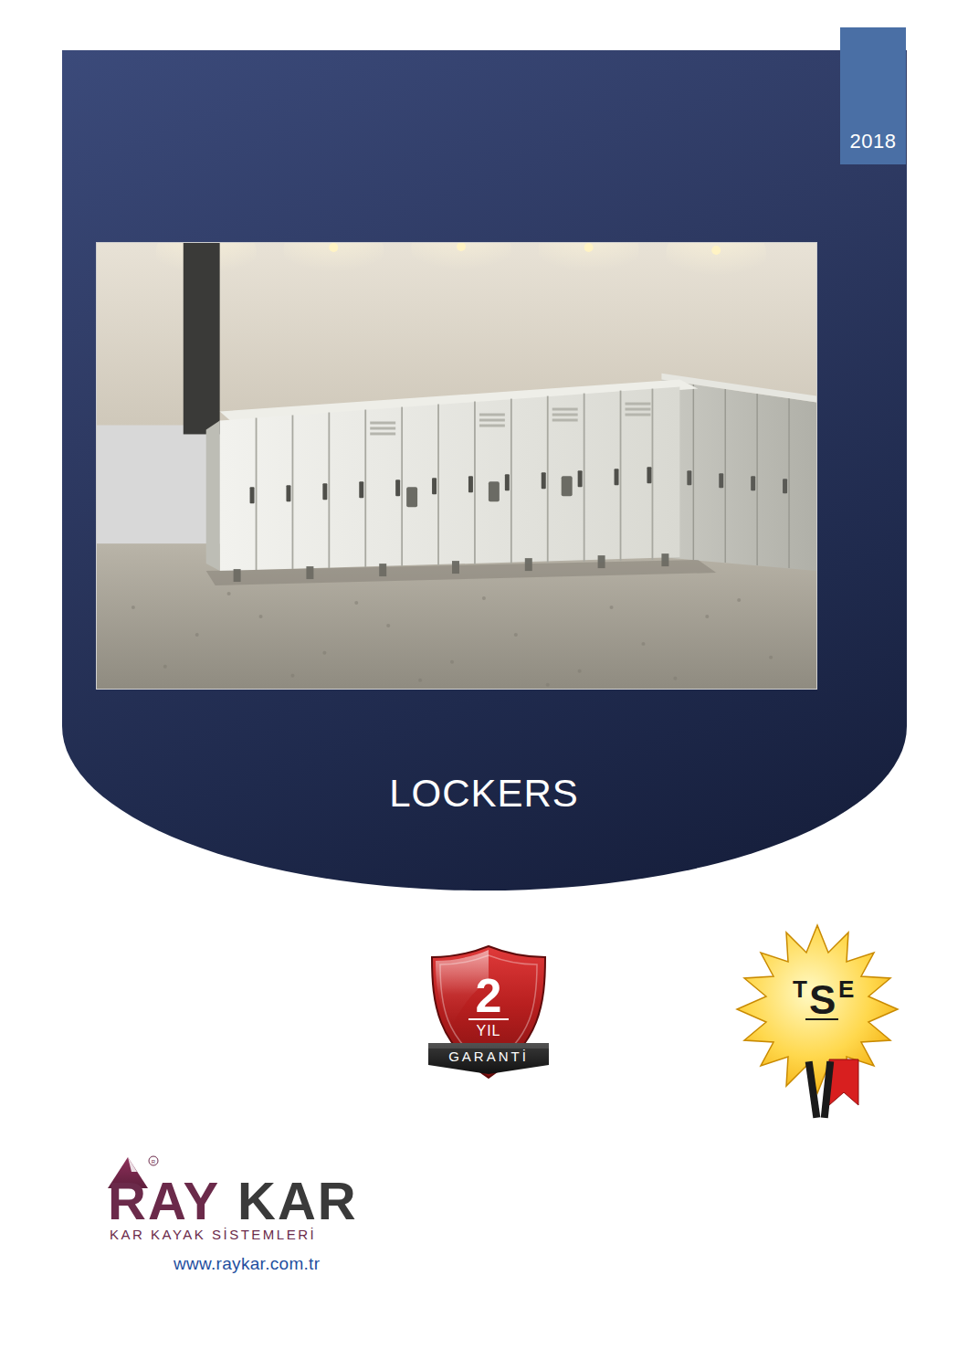2018
LOCKERS
2 YIL GARANTİ
T S E
R RAY KAR KAR KAYAK SİSTEMLERİ
www.raykar.com.tr